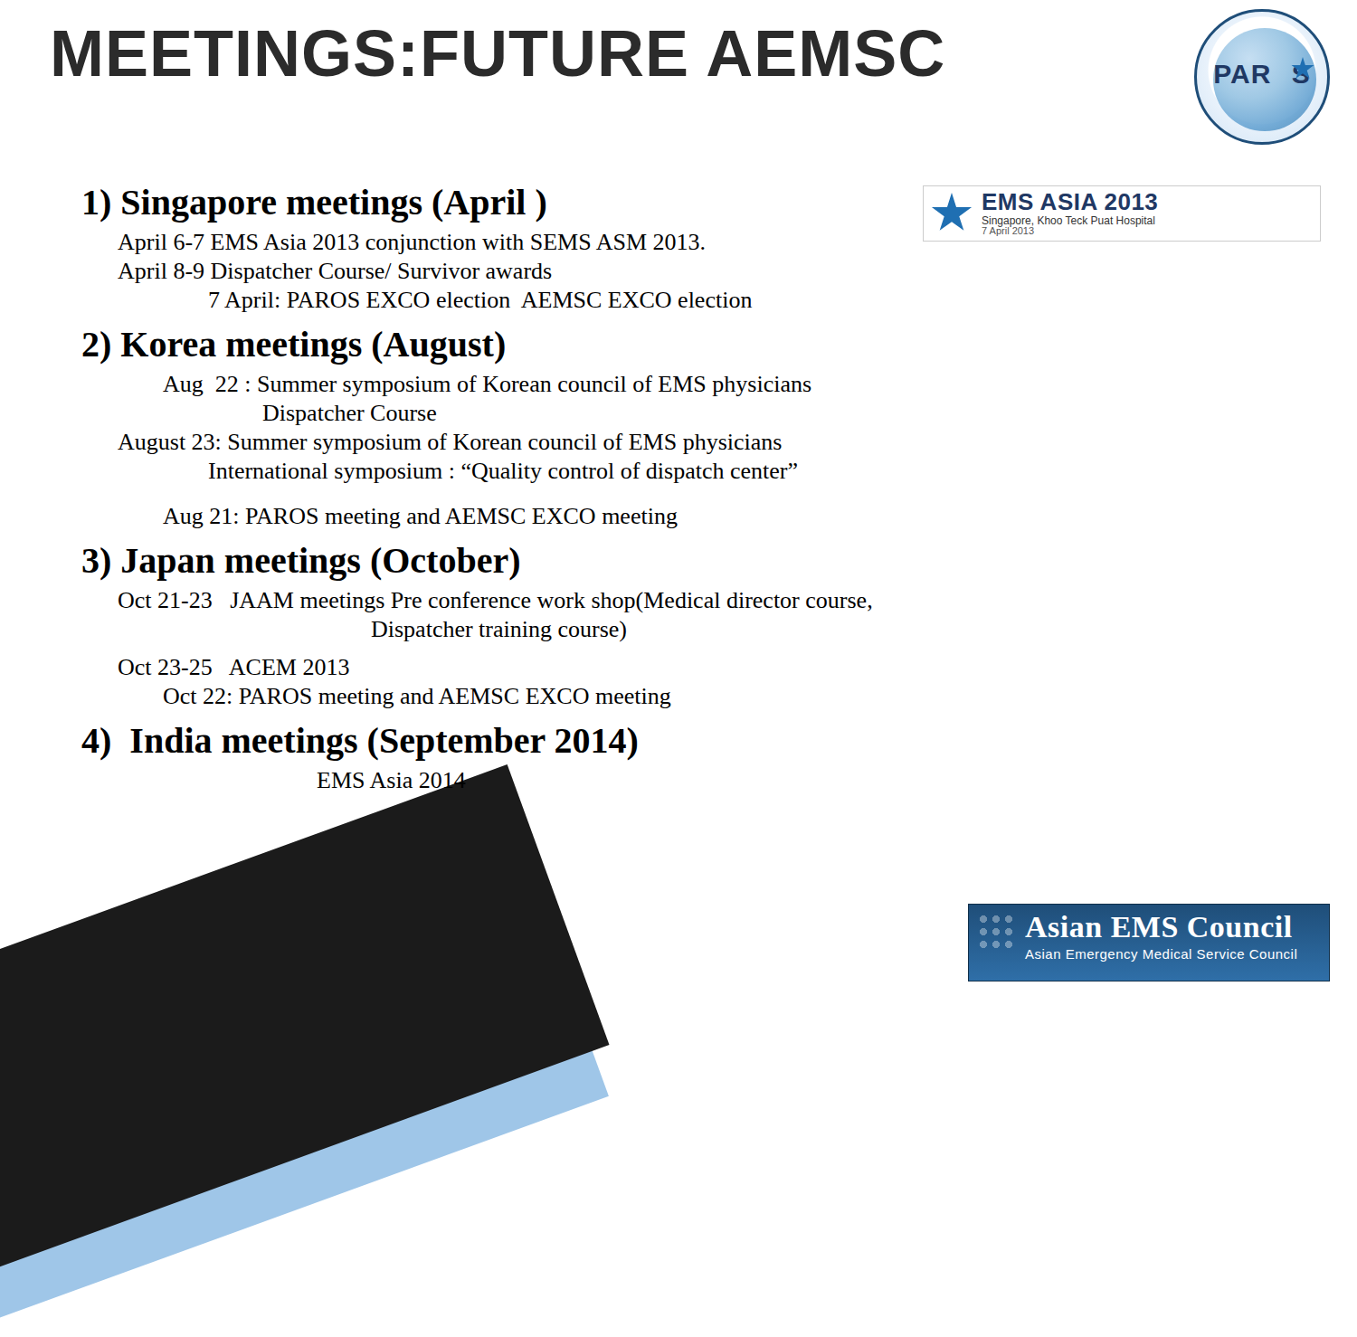MEETINGS:FUTURE AEMSC
PAR S
EMS ASIA 2013
Singapore, Khoo Teck Puat Hospital
7 April 2013
1) Singapore meetings (April )
April 6-7 EMS Asia 2013 conjunction with SEMS ASM 2013.
April 8-9 Dispatcher Course/ Survivor awards
7 April: PAROS EXCO election AEMSC EXCO election
2) Korea meetings (August)
Aug 22 : Summer symposium of Korean council of EMS physicians
Dispatcher Course
August 23: Summer symposium of Korean council of EMS physicians
International symposium : “Quality control of dispatch center”
Aug 21: PAROS meeting and AEMSC EXCO meeting
3) Japan meetings (October)
Oct 21-23 JAAM meetings Pre conference work shop(Medical director course,
Dispatcher training course)
Oct 23-25 ACEM 2013
Oct 22: PAROS meeting and AEMSC EXCO meeting
4) India meetings (September 2014)
EMS Asia 2014
Asian EMS Council
Asian Emergency Medical Service Council